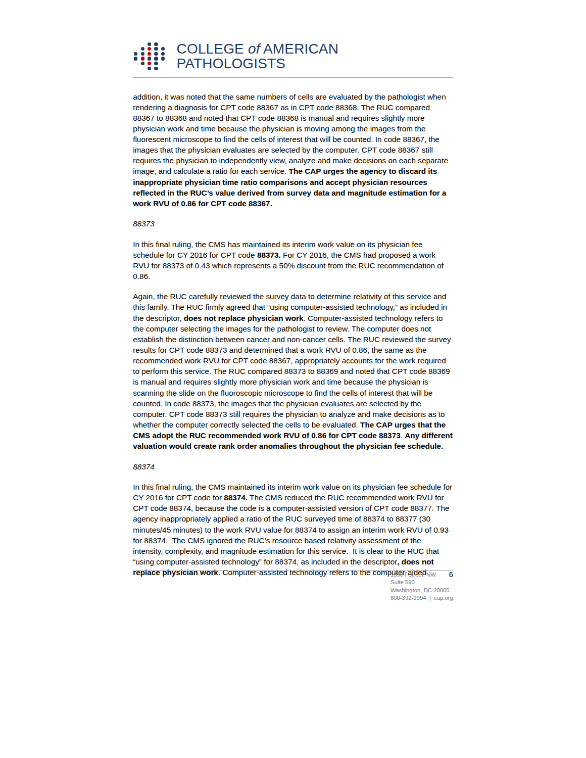COLLEGE of AMERICAN PATHOLOGISTS
addition, it was noted that the same numbers of cells are evaluated by the pathologist when rendering a diagnosis for CPT code 88367 as in CPT code 88368. The RUC compared 88367 to 88368 and noted that CPT code 88368 is manual and requires slightly more physician work and time because the physician is moving among the images from the fluorescent microscope to find the cells of interest that will be counted. In code 88367, the images that the physician evaluates are selected by the computer. CPT code 88367 still requires the physician to independently view, analyze and make decisions on each separate image, and calculate a ratio for each service. The CAP urges the agency to discard its inappropriate physician time ratio comparisons and accept physician resources reflected in the RUC’s value derived from survey data and magnitude estimation for a work RVU of 0.86 for CPT code 88367.
88373
In this final ruling, the CMS has maintained its interim work value on its physician fee schedule for CY 2016 for CPT code 88373. For CY 2016, the CMS had proposed a work RVU for 88373 of 0.43 which represents a 50% discount from the RUC recommendation of 0.86.
Again, the RUC carefully reviewed the survey data to determine relativity of this service and this family. The RUC firmly agreed that “using computer-assisted technology,” as included in the descriptor, does not replace physician work. Computer-assisted technology refers to the computer selecting the images for the pathologist to review. The computer does not establish the distinction between cancer and non-cancer cells. The RUC reviewed the survey results for CPT code 88373 and determined that a work RVU of 0.86, the same as the recommended work RVU for CPT code 88367, appropriately accounts for the work required to perform this service. The RUC compared 88373 to 88369 and noted that CPT code 88369 is manual and requires slightly more physician work and time because the physician is scanning the slide on the fluoroscopic microscope to find the cells of interest that will be counted. In code 88373, the images that the physician evaluates are selected by the computer. CPT code 88373 still requires the physician to analyze and make decisions as to whether the computer correctly selected the cells to be evaluated. The CAP urges that the CMS adopt the RUC recommended work RVU of 0.86 for CPT code 88373. Any different valuation would create rank order anomalies throughout the physician fee schedule.
88374
In this final ruling, the CMS maintained its interim work value on its physician fee schedule for CY 2016 for CPT code for 88374. The CMS reduced the RUC recommended work RVU for CPT code 88374, because the code is a computer-assisted version of CPT code 88377. The agency inappropriately applied a ratio of the RUC surveyed time of 88374 to 88377 (30 minutes/45 minutes) to the work RVU value for 88374 to assign an interim work RVU of 0.93 for 88374. The CMS ignored the RUC’s resource based relativity assessment of the intensity, complexity, and magnitude estimation for this service. It is clear to the RUC that “using computer-assisted technology” for 88374, as included in the descriptor, does not replace physician work. Computer-assisted technology refers to the computer-aided
6
1350 I Street, NW
Suite 590
Washington, DC 20005
800-392-9994 | cap.org